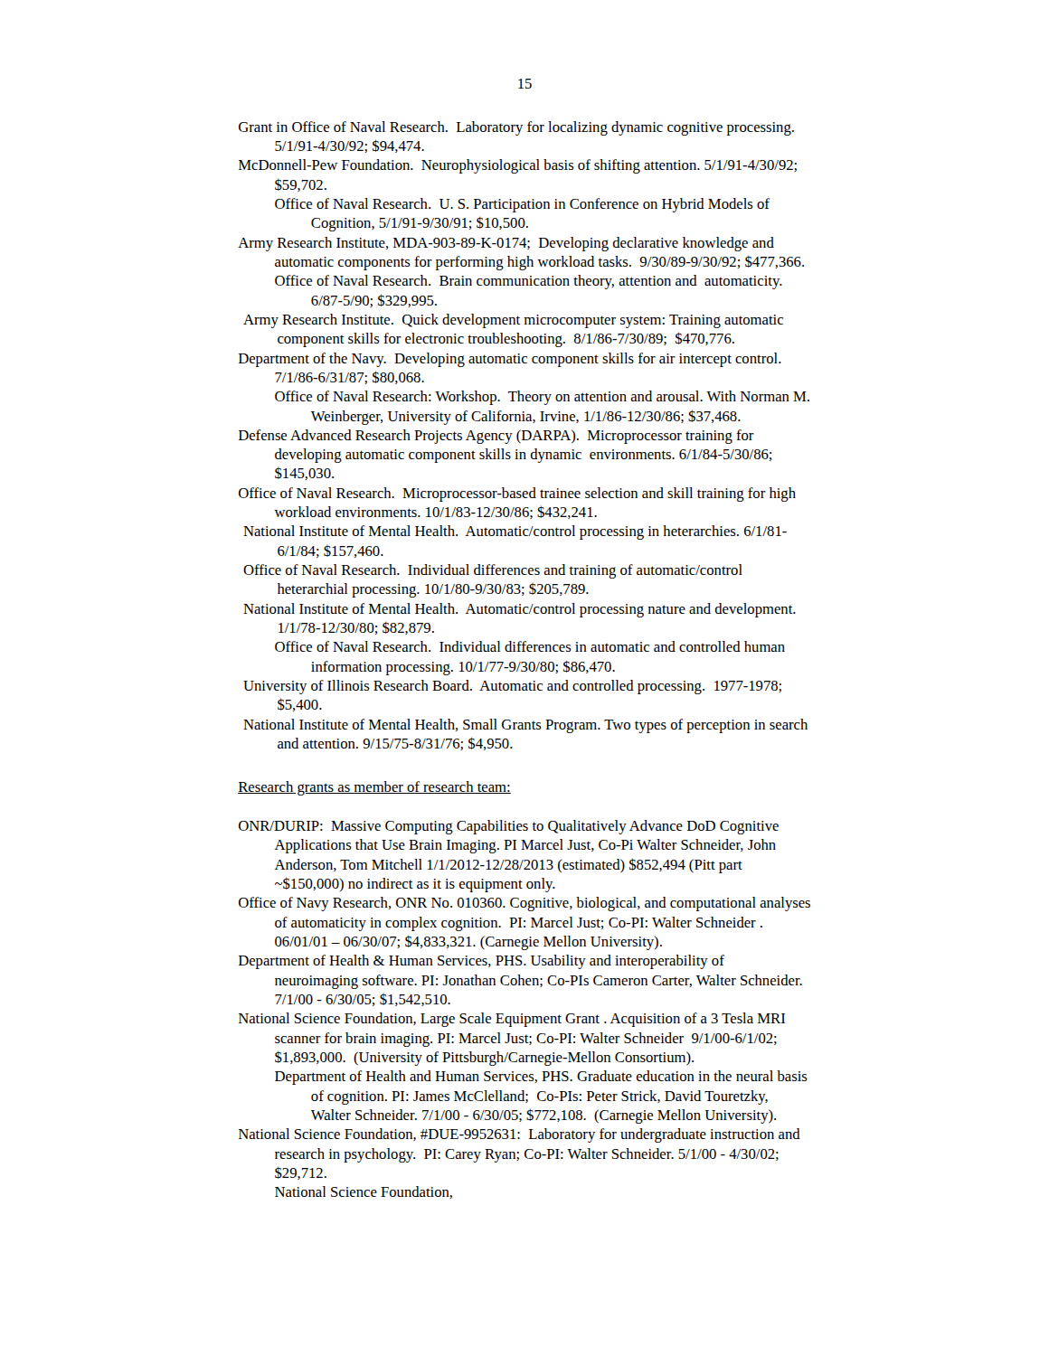15
Grant in Office of Naval Research. Laboratory for localizing dynamic cognitive processing. 5/1/91-4/30/92; $94,474.
McDonnell-Pew Foundation. Neurophysiological basis of shifting attention. 5/1/91-4/30/92; $59,702.
Office of Naval Research. U. S. Participation in Conference on Hybrid Models of Cognition, 5/1/91-9/30/91; $10,500.
Army Research Institute, MDA-903-89-K-0174; Developing declarative knowledge and automatic components for performing high workload tasks. 9/30/89-9/30/92; $477,366.
Office of Naval Research. Brain communication theory, attention and automaticity. 6/87-5/90; $329,995.
Army Research Institute. Quick development microcomputer system: Training automatic component skills for electronic troubleshooting. 8/1/86-7/30/89; $470,776.
Department of the Navy. Developing automatic component skills for air intercept control. 7/1/86-6/31/87; $80,068.
Office of Naval Research: Workshop. Theory on attention and arousal. With Norman M. Weinberger, University of California, Irvine, 1/1/86-12/30/86; $37,468.
Defense Advanced Research Projects Agency (DARPA). Microprocessor training for developing automatic component skills in dynamic environments. 6/1/84-5/30/86; $145,030.
Office of Naval Research. Microprocessor-based trainee selection and skill training for high workload environments. 10/1/83-12/30/86; $432,241.
National Institute of Mental Health. Automatic/control processing in heterarchies. 6/1/81-6/1/84; $157,460.
Office of Naval Research. Individual differences and training of automatic/control heterarchial processing. 10/1/80-9/30/83; $205,789.
National Institute of Mental Health. Automatic/control processing nature and development. 1/1/78-12/30/80; $82,879.
Office of Naval Research. Individual differences in automatic and controlled human information processing. 10/1/77-9/30/80; $86,470.
University of Illinois Research Board. Automatic and controlled processing. 1977-1978; $5,400.
National Institute of Mental Health, Small Grants Program. Two types of perception in search and attention. 9/15/75-8/31/76; $4,950.
Research grants as member of research team:
ONR/DURIP: Massive Computing Capabilities to Qualitatively Advance DoD Cognitive Applications that Use Brain Imaging. PI Marcel Just, Co-Pi Walter Schneider, John Anderson, Tom Mitchell 1/1/2012-12/28/2013 (estimated) $852,494 (Pitt part ~$150,000) no indirect as it is equipment only.
Office of Navy Research, ONR No. 010360. Cognitive, biological, and computational analyses of automaticity in complex cognition. PI: Marcel Just; Co-PI: Walter Schneider . 06/01/01 – 06/30/07; $4,833,321. (Carnegie Mellon University).
Department of Health & Human Services, PHS. Usability and interoperability of neuroimaging software. PI: Jonathan Cohen; Co-PIs Cameron Carter, Walter Schneider. 7/1/00 - 6/30/05; $1,542,510.
National Science Foundation, Large Scale Equipment Grant . Acquisition of a 3 Tesla MRI scanner for brain imaging. PI: Marcel Just; Co-PI: Walter Schneider 9/1/00-6/1/02; $1,893,000. (University of Pittsburgh/Carnegie-Mellon Consortium).
Department of Health and Human Services, PHS. Graduate education in the neural basis of cognition. PI: James McClelland; Co-PIs: Peter Strick, David Touretzky, Walter Schneider. 7/1/00 - 6/30/05; $772,108. (Carnegie Mellon University).
National Science Foundation, #DUE-9952631: Laboratory for undergraduate instruction and research in psychology. PI: Carey Ryan; Co-PI: Walter Schneider. 5/1/00 - 4/30/02; $29,712.
National Science Foundation,